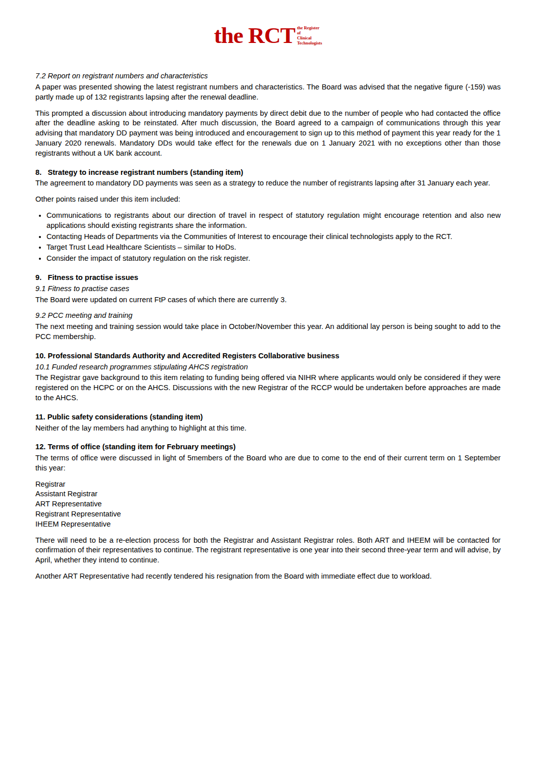the RCT the Register
of
Clinical
Technologists
7.2 Report on registrant numbers and characteristics
A paper was presented showing the latest registrant numbers and characteristics. The Board was advised that the negative figure (-159) was partly made up of 132 registrants lapsing after the renewal deadline.
This prompted a discussion about introducing mandatory payments by direct debit due to the number of people who had contacted the office after the deadline asking to be reinstated. After much discussion, the Board agreed to a campaign of communications through this year advising that mandatory DD payment was being introduced and encouragement to sign up to this method of payment this year ready for the 1 January 2020 renewals. Mandatory DDs would take effect for the renewals due on 1 January 2021 with no exceptions other than those registrants without a UK bank account.
8. Strategy to increase registrant numbers (standing item)
The agreement to mandatory DD payments was seen as a strategy to reduce the number of registrants lapsing after 31 January each year.
Other points raised under this item included:
Communications to registrants about our direction of travel in respect of statutory regulation might encourage retention and also new applications should existing registrants share the information.
Contacting Heads of Departments via the Communities of Interest to encourage their clinical technologists apply to the RCT.
Target Trust Lead Healthcare Scientists – similar to HoDs.
Consider the impact of statutory regulation on the risk register.
9. Fitness to practise issues
9.1 Fitness to practise cases
The Board were updated on current FtP cases of which there are currently 3.
9.2 PCC meeting and training
The next meeting and training session would take place in October/November this year. An additional lay person is being sought to add to the PCC membership.
10. Professional Standards Authority and Accredited Registers Collaborative business
10.1 Funded research programmes stipulating AHCS registration
The Registrar gave background to this item relating to funding being offered via NIHR where applicants would only be considered if they were registered on the HCPC or on the AHCS. Discussions with the new Registrar of the RCCP would be undertaken before approaches are made to the AHCS.
11. Public safety considerations (standing item)
Neither of the lay members had anything to highlight at this time.
12. Terms of office (standing item for February meetings)
The terms of office were discussed in light of 5members of the Board who are due to come to the end of their current term on 1 September this year:
Registrar
Assistant Registrar
ART Representative
Registrant Representative
IHEEM Representative
There will need to be a re-election process for both the Registrar and Assistant Registrar roles. Both ART and IHEEM will be contacted for confirmation of their representatives to continue. The registrant representative is one year into their second three-year term and will advise, by April, whether they intend to continue.
Another ART Representative had recently tendered his resignation from the Board with immediate effect due to workload.